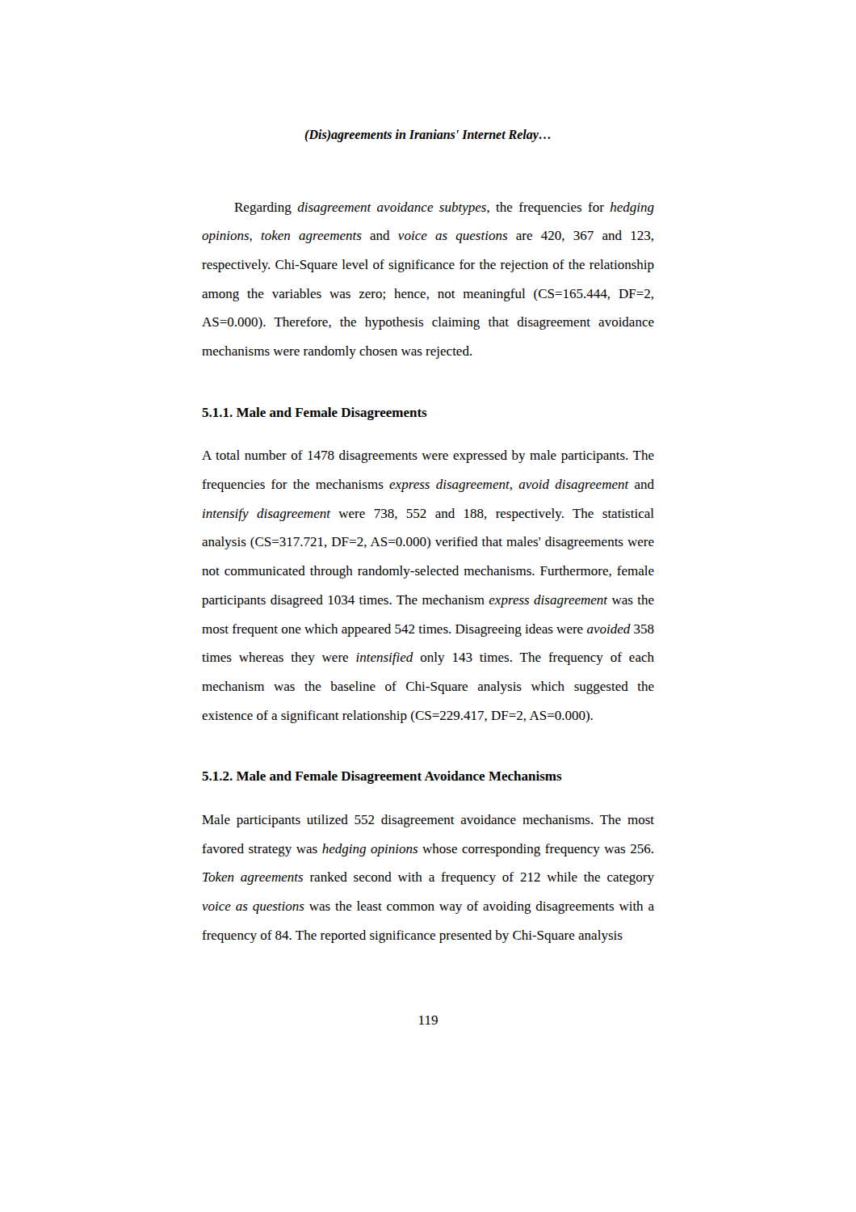(Dis)agreements in Iranians' Internet Relay…
Regarding disagreement avoidance subtypes, the frequencies for hedging opinions, token agreements and voice as questions are 420, 367 and 123, respectively. Chi-Square level of significance for the rejection of the relationship among the variables was zero; hence, not meaningful (CS=165.444, DF=2, AS=0.000). Therefore, the hypothesis claiming that disagreement avoidance mechanisms were randomly chosen was rejected.
5.1.1. Male and Female Disagreements
A total number of 1478 disagreements were expressed by male participants. The frequencies for the mechanisms express disagreement, avoid disagreement and intensify disagreement were 738, 552 and 188, respectively. The statistical analysis (CS=317.721, DF=2, AS=0.000) verified that males' disagreements were not communicated through randomly-selected mechanisms. Furthermore, female participants disagreed 1034 times. The mechanism express disagreement was the most frequent one which appeared 542 times. Disagreeing ideas were avoided 358 times whereas they were intensified only 143 times. The frequency of each mechanism was the baseline of Chi-Square analysis which suggested the existence of a significant relationship (CS=229.417, DF=2, AS=0.000).
5.1.2. Male and Female Disagreement Avoidance Mechanisms
Male participants utilized 552 disagreement avoidance mechanisms. The most favored strategy was hedging opinions whose corresponding frequency was 256. Token agreements ranked second with a frequency of 212 while the category voice as questions was the least common way of avoiding disagreements with a frequency of 84. The reported significance presented by Chi-Square analysis
119